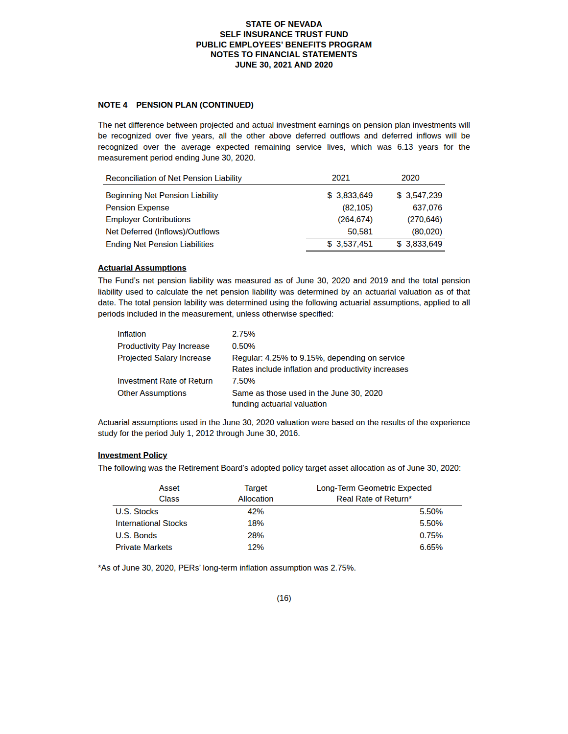STATE OF NEVADA
SELF INSURANCE TRUST FUND
PUBLIC EMPLOYEES’ BENEFITS PROGRAM
NOTES TO FINANCIAL STATEMENTS
JUNE 30, 2021 AND 2020
NOTE 4
PENSION PLAN (CONTINUED)
The net difference between projected and actual investment earnings on pension plan investments will be recognized over five years, all the other above deferred outflows and deferred inflows will be recognized over the average expected remaining service lives, which was 6.13 years for the measurement period ending June 30, 2020.
| Reconciliation of Net Pension Liability | 2021 | 2020 |
| Beginning Net Pension Liability | $ 3,833,649 | $ 3,547,239 |
| Pension Expense | (82,105) | 637,076 |
| Employer Contributions | (264,674) | (270,646) |
| Net Deferred (Inflows)/Outflows | 50,581 | (80,020) |
| Ending Net Pension Liabilities | $ 3,537,451 | $ 3,833,649 |
Actuarial Assumptions
The Fund’s net pension liability was measured as of June 30, 2020 and 2019 and the total pension liability used to calculate the net pension liability was determined by an actuarial valuation as of that date. The total pension lability was determined using the following actuarial assumptions, applied to all periods included in the measurement, unless otherwise specified:
| Inflation | 2.75% |
| Productivity Pay Increase | 0.50% |
| Projected Salary Increase | Regular: 4.25% to 9.15%, depending on service Rates include inflation and productivity increases |
| Investment Rate of Return | 7.50% |
| Other Assumptions | Same as those used in the June 30, 2020 funding actuarial valuation |
Actuarial assumptions used in the June 30, 2020 valuation were based on the results of the experience study for the period July 1, 2012 through June 30, 2016.
Investment Policy
The following was the Retirement Board’s adopted policy target asset allocation as of June 30, 2020:
| Asset Class | Target Allocation | Long-Term Geometric Expected Real Rate of Return* |
| --- | --- | --- |
| U.S. Stocks | 42% | 5.50% |
| International Stocks | 18% | 5.50% |
| U.S. Bonds | 28% | 0.75% |
| Private Markets | 12% | 6.65% |
*As of June 30, 2020, PERs’ long-term inflation assumption was 2.75%.
(16)